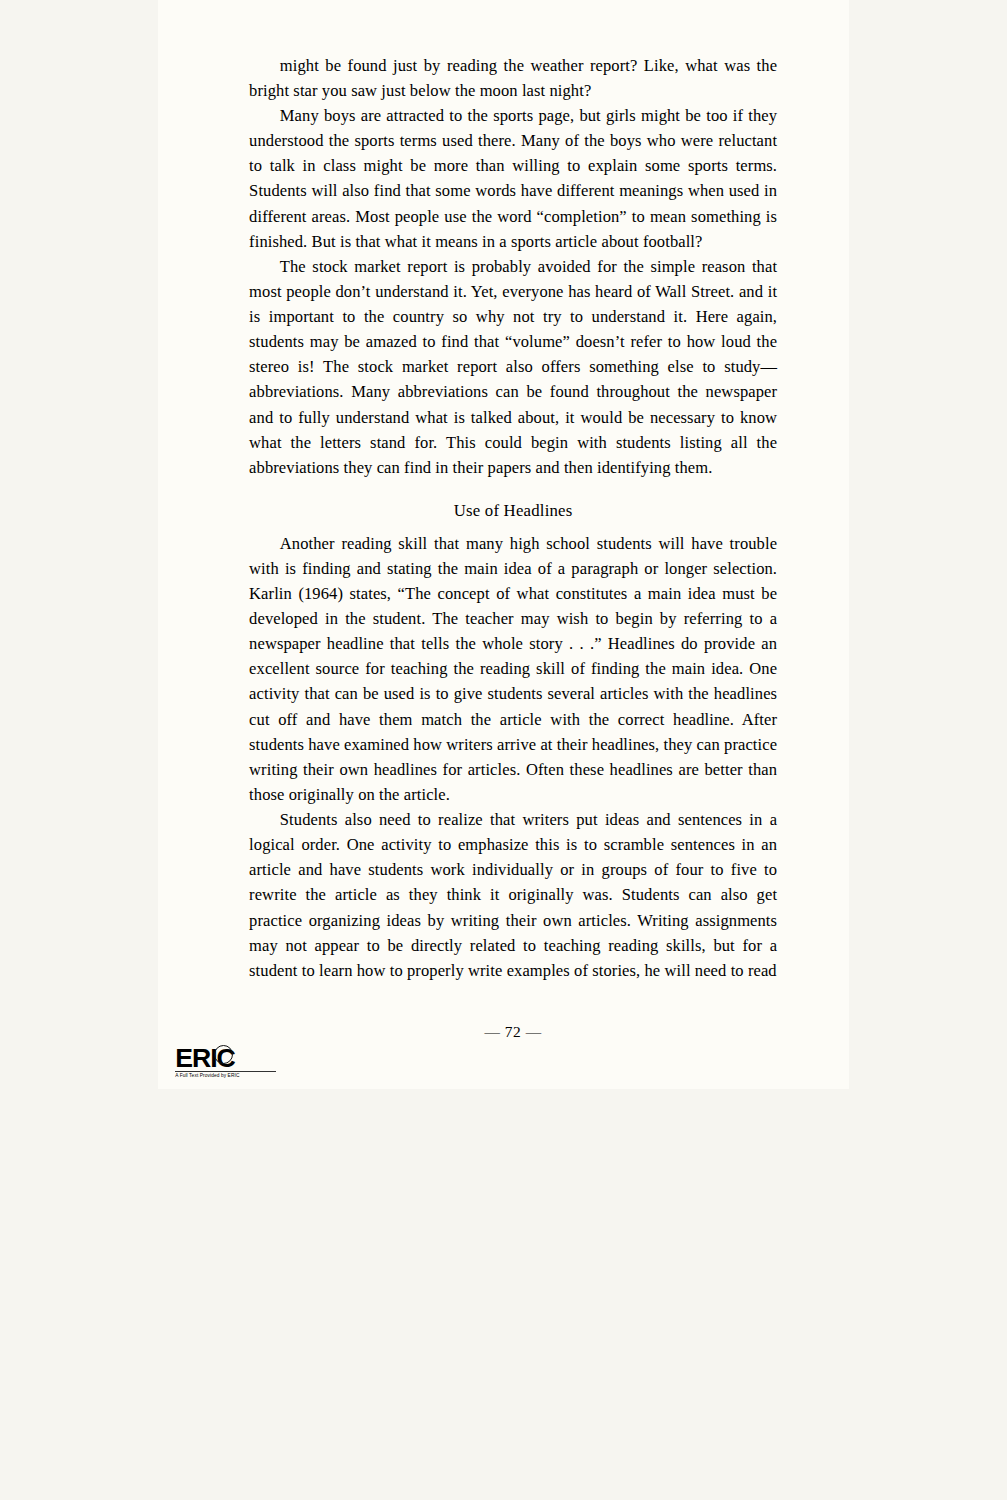might be found just by reading the weather report? Like, what was the bright star you saw just below the moon last night?
Many boys are attracted to the sports page, but girls might be too if they understood the sports terms used there. Many of the boys who were reluctant to talk in class might be more than willing to explain some sports terms. Students will also find that some words have different meanings when used in different areas. Most people use the word “completion” to mean something is finished. But is that what it means in a sports article about football?
The stock market report is probably avoided for the simple reason that most people don’t understand it. Yet, everyone has heard of Wall Street. and it is important to the country so why not try to understand it. Here again, students may be amazed to find that “volume” doesn’t refer to how loud the stereo is! The stock market report also offers something else to study—abbreviations. Many abbreviations can be found throughout the newspaper and to fully understand what is talked about, it would be necessary to know what the letters stand for. This could begin with students listing all the abbreviations they can find in their papers and then identifying them.
Use of Headlines
Another reading skill that many high school students will have trouble with is finding and stating the main idea of a paragraph or longer selection. Karlin (1964) states, “The concept of what constitutes a main idea must be developed in the student. The teacher may wish to begin by referring to a newspaper headline that tells the whole story . . .” Headlines do provide an excellent source for teaching the reading skill of finding the main idea. One activity that can be used is to give students several articles with the headlines cut off and have them match the article with the correct headline. After students have examined how writers arrive at their headlines, they can practice writing their own headlines for articles. Often these headlines are better than those originally on the article.
Students also need to realize that writers put ideas and sentences in a logical order. One activity to emphasize this is to scramble sentences in an article and have students work individually or in groups of four to five to rewrite the article as they think it originally was. Students can also get practice organizing ideas by writing their own articles. Writing assignments may not appear to be directly related to teaching reading skills, but for a student to learn how to properly write examples of stories, he will need to read
— 72 —
ERIC
A Full Text Provided by ERIC